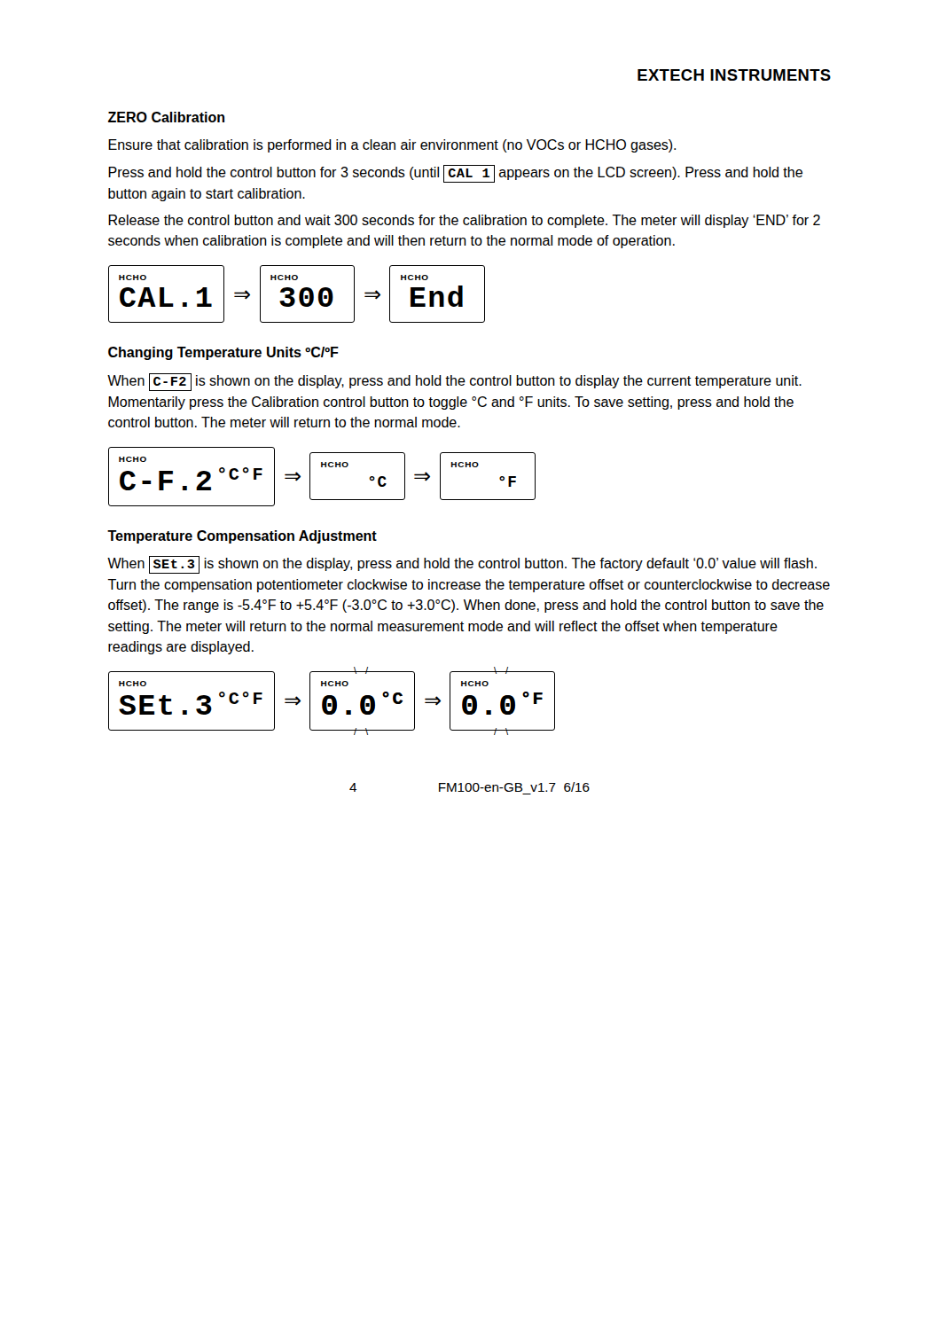EXTECH INSTRUMENTS
ZERO Calibration
Ensure that calibration is performed in a clean air environment (no VOCs or HCHO gases).
Press and hold the control button for 3 seconds (until CAL 1 appears on the LCD screen). Press and hold the button again to start calibration.
Release the control button and wait 300 seconds for the calibration to complete. The meter will display ‘END’ for 2 seconds when calibration is complete and will then return to the normal mode of operation.
HCHO CAL.1
⇒
HCHO 300
⇒
HCHO End
Changing Temperature Units ºC/ºF
When C-F2 is shown on the display, press and hold the control button to display the current temperature unit. Momentarily press the Calibration control button to toggle °C and °F units. To save setting, press and hold the control button. The meter will return to the normal mode.
HCHO C-F.2°C°F
⇒
HCHO °C
⇒
HCHO °F
Temperature Compensation Adjustment
When SEt.3 is shown on the display, press and hold the control button. The factory default ‘0.0’ value will flash. Turn the compensation potentiometer clockwise to increase the temperature offset or counterclockwise to decrease offset). The range is -5.4°F to +5.4°F (-3.0°C to +3.0°C). When done, press and hold the control button to save the setting. The meter will return to the normal measurement mode and will reflect the offset when temperature readings are displayed.
HCHO SEt.3°C°F
⇒
HCHO 0.0°C
⇒
HCHO 0.0°F
4 FM100-en-GB_v1.7 6/16